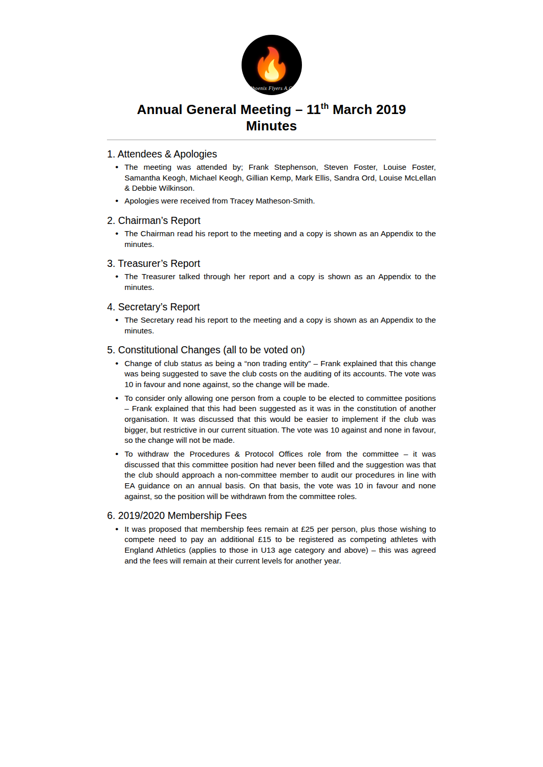🔥 Phoenix Flyers A.C.
Annual General Meeting – 11th March 2019 Minutes
1. Attendees & Apologies
The meeting was attended by; Frank Stephenson, Steven Foster, Louise Foster, Samantha Keogh, Michael Keogh, Gillian Kemp, Mark Ellis, Sandra Ord, Louise McLellan & Debbie Wilkinson.
Apologies were received from Tracey Matheson-Smith.
2. Chairman’s Report
The Chairman read his report to the meeting and a copy is shown as an Appendix to the minutes.
3. Treasurer’s Report
The Treasurer talked through her report and a copy is shown as an Appendix to the minutes.
4. Secretary’s Report
The Secretary read his report to the meeting and a copy is shown as an Appendix to the minutes.
5. Constitutional Changes (all to be voted on)
Change of club status as being a “non trading entity” – Frank explained that this change was being suggested to save the club costs on the auditing of its accounts. The vote was 10 in favour and none against, so the change will be made.
To consider only allowing one person from a couple to be elected to committee positions – Frank explained that this had been suggested as it was in the constitution of another organisation. It was discussed that this would be easier to implement if the club was bigger, but restrictive in our current situation. The vote was 10 against and none in favour, so the change will not be made.
To withdraw the Procedures & Protocol Offices role from the committee – it was discussed that this committee position had never been filled and the suggestion was that the club should approach a non-committee member to audit our procedures in line with EA guidance on an annual basis. On that basis, the vote was 10 in favour and none against, so the position will be withdrawn from the committee roles.
6. 2019/2020 Membership Fees
It was proposed that membership fees remain at £25 per person, plus those wishing to compete need to pay an additional £15 to be registered as competing athletes with England Athletics (applies to those in U13 age category and above) – this was agreed and the fees will remain at their current levels for another year.